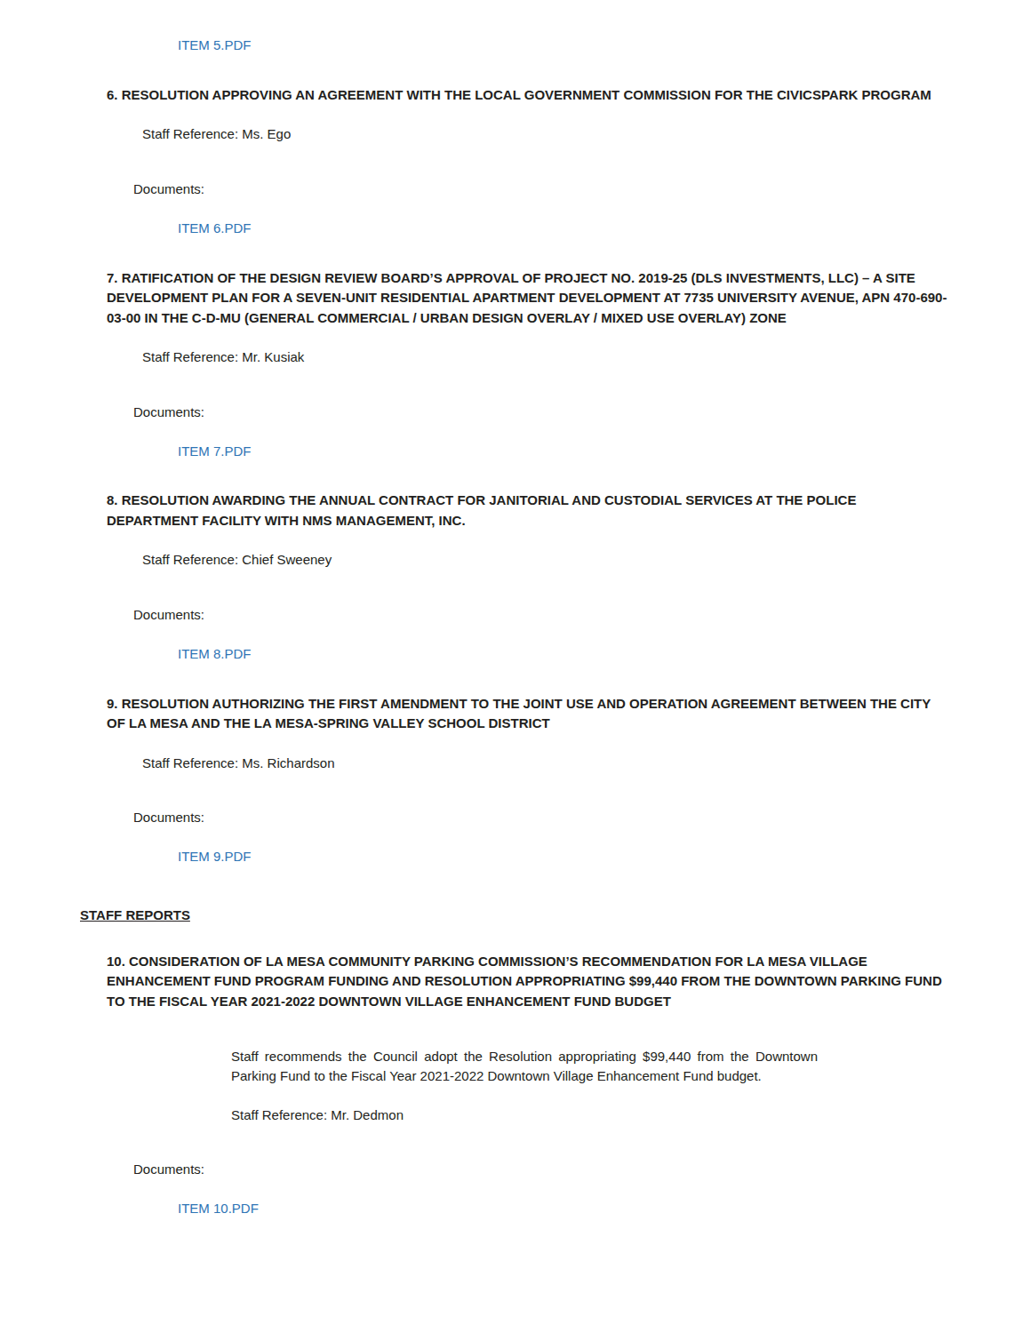ITEM 5.PDF
6. RESOLUTION APPROVING AN AGREEMENT WITH THE LOCAL GOVERNMENT COMMISSION FOR THE CIVICSPARK PROGRAM
Staff Reference: Ms. Ego
Documents:
ITEM 6.PDF
7. RATIFICATION OF THE DESIGN REVIEW BOARD’S APPROVAL OF PROJECT NO. 2019-25 (DLS INVESTMENTS, LLC) – A SITE DEVELOPMENT PLAN FOR A SEVEN-UNIT RESIDENTIAL APARTMENT DEVELOPMENT AT 7735 UNIVERSITY AVENUE, APN 470-690-03-00 IN THE C-D-MU (GENERAL COMMERCIAL / URBAN DESIGN OVERLAY / MIXED USE OVERLAY) ZONE
Staff Reference: Mr. Kusiak
Documents:
ITEM 7.PDF
8. RESOLUTION AWARDING THE ANNUAL CONTRACT FOR JANITORIAL AND CUSTODIAL SERVICES AT THE POLICE DEPARTMENT FACILITY WITH NMS MANAGEMENT, INC.
Staff Reference: Chief Sweeney
Documents:
ITEM 8.PDF
9. RESOLUTION AUTHORIZING THE FIRST AMENDMENT TO THE JOINT USE AND OPERATION AGREEMENT BETWEEN THE CITY OF LA MESA AND THE LA MESA-SPRING VALLEY SCHOOL DISTRICT
Staff Reference: Ms. Richardson
Documents:
ITEM 9.PDF
STAFF REPORTS
10. CONSIDERATION OF LA MESA COMMUNITY PARKING COMMISSION’S RECOMMENDATION FOR LA MESA VILLAGE ENHANCEMENT FUND PROGRAM FUNDING AND RESOLUTION APPROPRIATING $99,440 FROM THE DOWNTOWN PARKING FUND TO THE FISCAL YEAR 2021-2022 DOWNTOWN VILLAGE ENHANCEMENT FUND BUDGET
Staff recommends the Council adopt the Resolution appropriating $99,440 from the Downtown Parking Fund to the Fiscal Year 2021-2022 Downtown Village Enhancement Fund budget.
Staff Reference: Mr. Dedmon
Documents:
ITEM 10.PDF